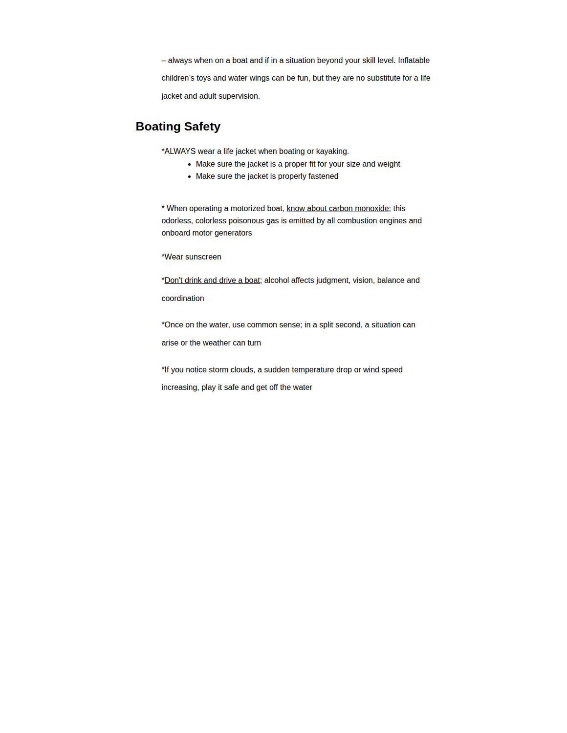– always when on a boat and if in a situation beyond your skill level. Inflatable children’s toys and water wings can be fun, but they are no substitute for a life jacket and adult supervision.
Boating Safety
*ALWAYS wear a life jacket when boating or kayaking.
Make sure the jacket is a proper fit for your size and weight
Make sure the jacket is properly fastened
* When operating a motorized boat, know about carbon monoxide; this odorless, colorless poisonous gas is emitted by all combustion engines and onboard motor generators
*Wear sunscreen
*Don't drink and drive a boat; alcohol affects judgment, vision, balance and coordination
*Once on the water, use common sense; in a split second, a situation can arise or the weather can turn
*If you notice storm clouds, a sudden temperature drop or wind speed increasing, play it safe and get off the water